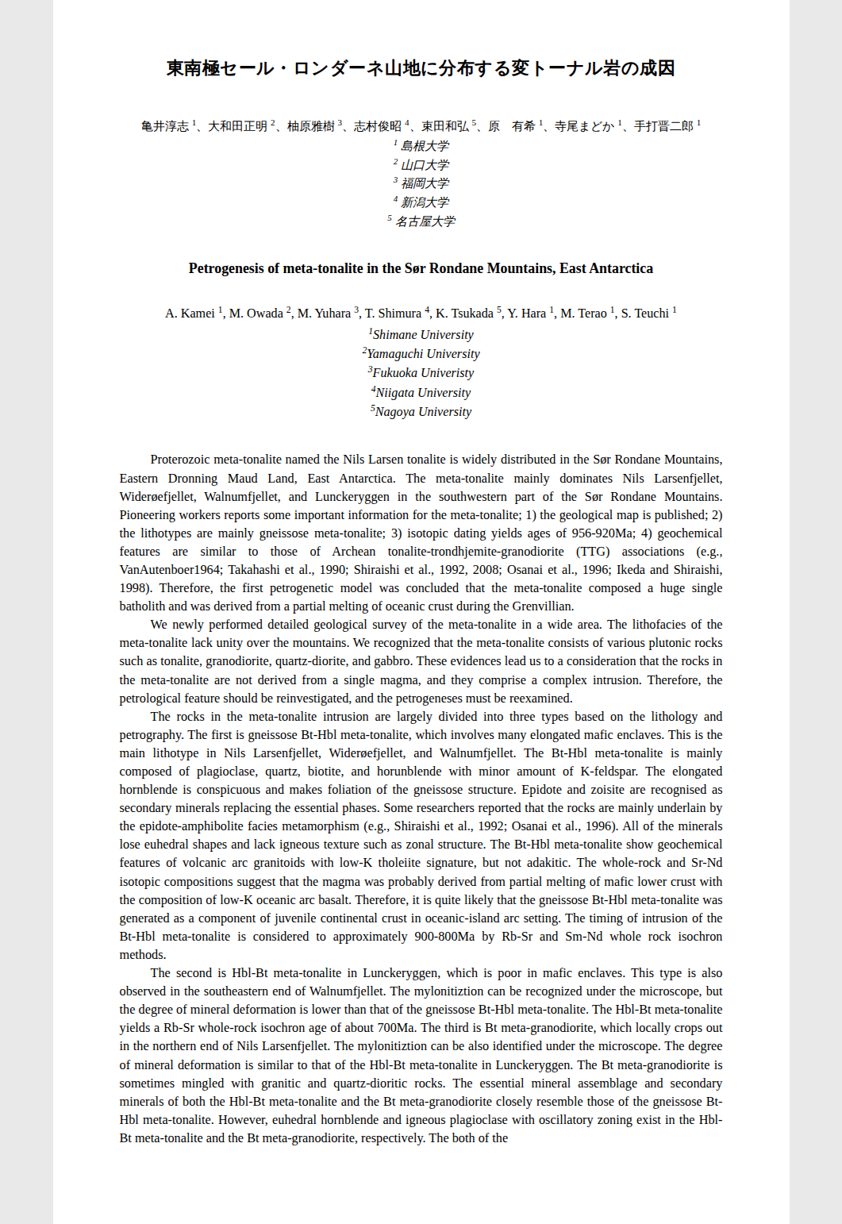東南極セール・ロンダーネ山地に分布する変トーナル岩の成因
亀井淳志 1、大和田正明 2、柚原雅樹 3、志村俊昭 4、束田和弘 5、原　有希 1、寺尾まどか 1、手打晋二郎 1
1 島根大学
2 山口大学
3 福岡大学
4 新潟大学
5 名古屋大学
Petrogenesis of meta-tonalite in the Sør Rondane Mountains, East Antarctica
A. Kamei 1, M. Owada 2, M. Yuhara 3, T. Shimura 4, K. Tsukada 5, Y. Hara 1, M. Terao 1, S. Teuchi 1
1Shimane University
2Yamaguchi University
3Fukuoka Univeristy
4Niigata University
5Nagoya University
Proterozoic meta-tonalite named the Nils Larsen tonalite is widely distributed in the Sør Rondane Mountains, Eastern Dronning Maud Land, East Antarctica. The meta-tonalite mainly dominates Nils Larsenfjellet, Widerøefjellet, Walnumfjellet, and Lunckeryggen in the southwestern part of the Sør Rondane Mountains. Pioneering workers reports some important information for the meta-tonalite; 1) the geological map is published; 2) the lithotypes are mainly gneissose meta-tonalite; 3) isotopic dating yields ages of 956-920Ma; 4) geochemical features are similar to those of Archean tonalite-trondhjemite-granodiorite (TTG) associations (e.g., VanAutenboer1964; Takahashi et al., 1990; Shiraishi et al., 1992, 2008; Osanai et al., 1996; Ikeda and Shiraishi, 1998). Therefore, the first petrogenetic model was concluded that the meta-tonalite composed a huge single batholith and was derived from a partial melting of oceanic crust during the Grenvillian.
We newly performed detailed geological survey of the meta-tonalite in a wide area. The lithofacies of the meta-tonalite lack unity over the mountains. We recognized that the meta-tonalite consists of various plutonic rocks such as tonalite, granodiorite, quartz-diorite, and gabbro. These evidences lead us to a consideration that the rocks in the meta-tonalite are not derived from a single magma, and they comprise a complex intrusion. Therefore, the petrological feature should be reinvestigated, and the petrogeneses must be reexamined.
The rocks in the meta-tonalite intrusion are largely divided into three types based on the lithology and petrography. The first is gneissose Bt-Hbl meta-tonalite, which involves many elongated mafic enclaves. This is the main lithotype in Nils Larsenfjellet, Widerøefjellet, and Walnumfjellet. The Bt-Hbl meta-tonalite is mainly composed of plagioclase, quartz, biotite, and horunblende with minor amount of K-feldspar. The elongated hornblende is conspicuous and makes foliation of the gneissose structure. Epidote and zoisite are recognised as secondary minerals replacing the essential phases. Some researchers reported that the rocks are mainly underlain by the epidote-amphibolite facies metamorphism (e.g., Shiraishi et al., 1992; Osanai et al., 1996). All of the minerals lose euhedral shapes and lack igneous texture such as zonal structure. The Bt-Hbl meta-tonalite show geochemical features of volcanic arc granitoids with low-K tholeiite signature, but not adakitic. The whole-rock and Sr-Nd isotopic compositions suggest that the magma was probably derived from partial melting of mafic lower crust with the composition of low-K oceanic arc basalt. Therefore, it is quite likely that the gneissose Bt-Hbl meta-tonalite was generated as a component of juvenile continental crust in oceanic-island arc setting. The timing of intrusion of the Bt-Hbl meta-tonalite is considered to approximately 900-800Ma by Rb-Sr and Sm-Nd whole rock isochron methods.
The second is Hbl-Bt meta-tonalite in Lunckeryggen, which is poor in mafic enclaves. This type is also observed in the southeastern end of Walnumfjellet. The mylonitiztion can be recognized under the microscope, but the degree of mineral deformation is lower than that of the gneissose Bt-Hbl meta-tonalite. The Hbl-Bt meta-tonalite yields a Rb-Sr whole-rock isochron age of about 700Ma. The third is Bt meta-granodiorite, which locally crops out in the northern end of Nils Larsenfjellet. The mylonitiztion can be also identified under the microscope. The degree of mineral deformation is similar to that of the Hbl-Bt meta-tonalite in Lunckeryggen. The Bt meta-granodiorite is sometimes mingled with granitic and quartz-dioritic rocks. The essential mineral assemblage and secondary minerals of both the Hbl-Bt meta-tonalite and the Bt meta-granodiorite closely resemble those of the gneissose Bt-Hbl meta-tonalite. However, euhedral hornblende and igneous plagioclase with oscillatory zoning exist in the Hbl-Bt meta-tonalite and the Bt meta-granodiorite, respectively. The both of the